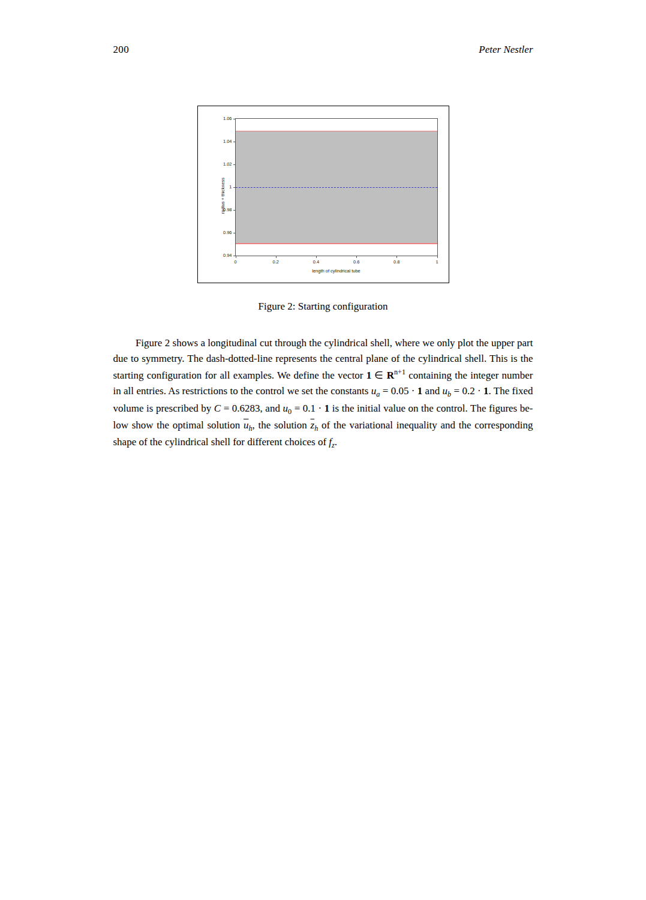200 Peter Nestler
radius + thickness
1.06
1.04
1.02
1
0.98
0.96
0.94
0
0.2
0.4
0.6
0.8
1
length of cylindrical tube
Figure 2: Starting configuration
Figure 2 shows a longitudinal cut through the cylindrical shell, where we only plot the upper part due to symmetry. The dash-dotted-line represents the central plane of the cylindrical shell. This is the starting configuration for all examples. We define the vector 1 ∈ Rn+1 containing the integer number in all entries. As restrictions to the control we set the constants ua = 0.05 · 1 and ub = 0.2 · 1. The fixed volume is prescribed by C = 0.6283, and u0 = 0.1 · 1 is the initial value on the control. The figures below show the optimal solution uh, the solution zh of the variational inequality and the corresponding shape of the cylindrical shell for different choices of fz.